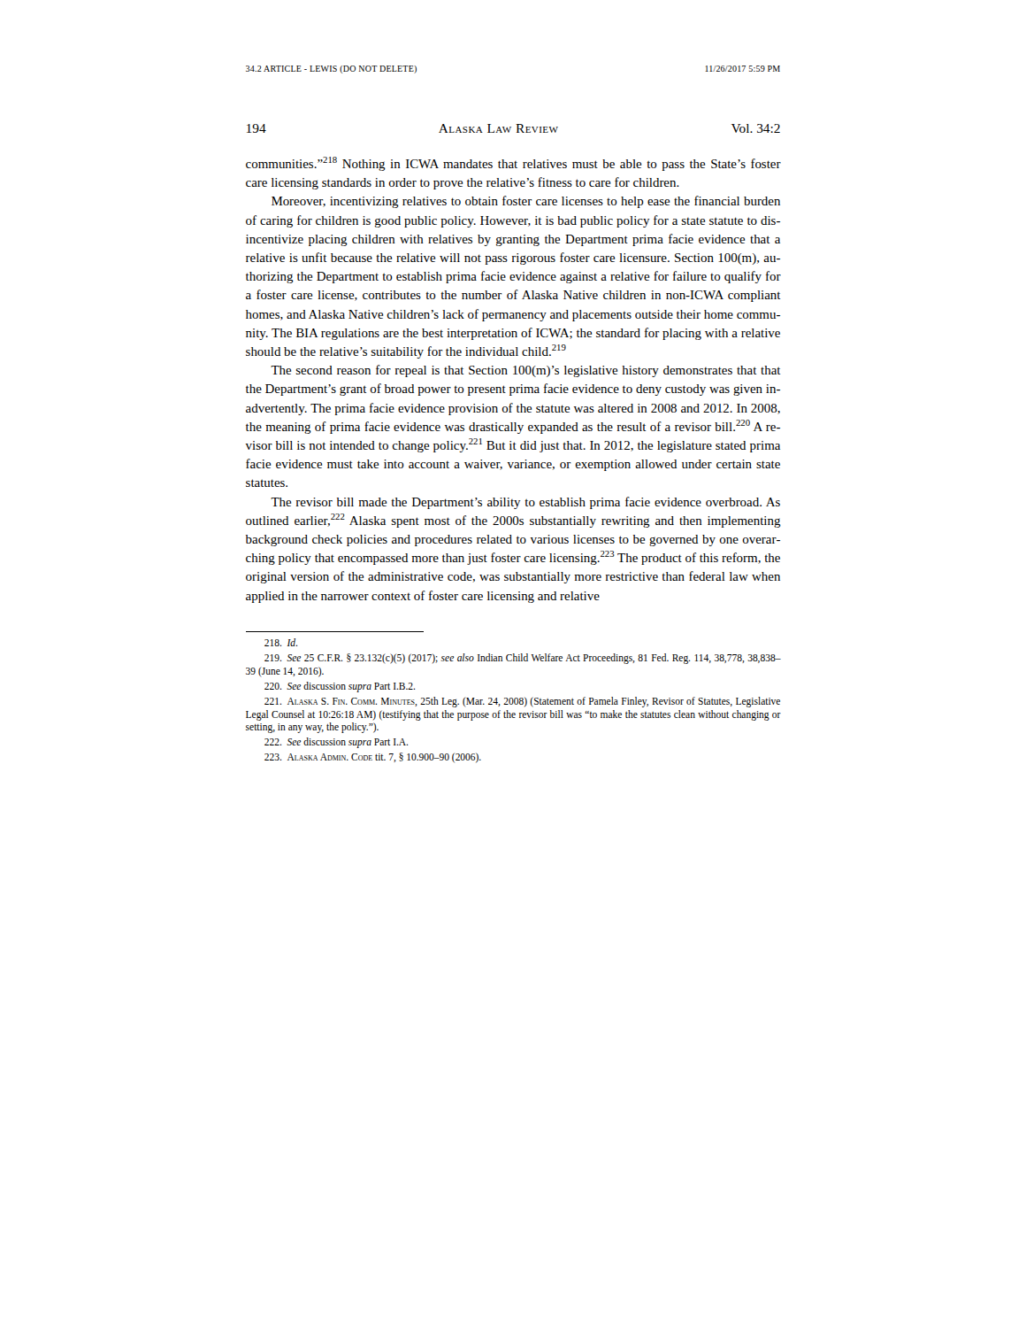34.2 ARTICLE - LEWIS (DO NOT DELETE) 11/26/2017 5:59 PM
194 Alaska Law Review Vol. 34:2
communities.”218 Nothing in ICWA mandates that relatives must be able to pass the State’s foster care licensing standards in order to prove the relative’s fitness to care for children.
Moreover, incentivizing relatives to obtain foster care licenses to help ease the financial burden of caring for children is good public policy. However, it is bad public policy for a state statute to disincentivize placing children with relatives by granting the Department prima facie evidence that a relative is unfit because the relative will not pass rigorous foster care licensure. Section 100(m), authorizing the Department to establish prima facie evidence against a relative for failure to qualify for a foster care license, contributes to the number of Alaska Native children in non-ICWA compliant homes, and Alaska Native children’s lack of permanency and placements outside their home community. The BIA regulations are the best interpretation of ICWA; the standard for placing with a relative should be the relative’s suitability for the individual child.219
The second reason for repeal is that Section 100(m)’s legislative history demonstrates that that the Department’s grant of broad power to present prima facie evidence to deny custody was given inadvertently. The prima facie evidence provision of the statute was altered in 2008 and 2012. In 2008, the meaning of prima facie evidence was drastically expanded as the result of a revisor bill.220 A revisor bill is not intended to change policy.221 But it did just that. In 2012, the legislature stated prima facie evidence must take into account a waiver, variance, or exemption allowed under certain state statutes.
The revisor bill made the Department’s ability to establish prima facie evidence overbroad. As outlined earlier,222 Alaska spent most of the 2000s substantially rewriting and then implementing background check policies and procedures related to various licenses to be governed by one overarching policy that encompassed more than just foster care licensing.223 The product of this reform, the original version of the administrative code, was substantially more restrictive than federal law when applied in the narrower context of foster care licensing and relative
218. Id.
219. See 25 C.F.R. § 23.132(c)(5) (2017); see also Indian Child Welfare Act Proceedings, 81 Fed. Reg. 114, 38,778, 38,838–39 (June 14, 2016).
220. See discussion supra Part I.B.2.
221. Alaska S. Fin. Comm. Minutes, 25th Leg. (Mar. 24, 2008) (Statement of Pamela Finley, Revisor of Statutes, Legislative Legal Counsel at 10:26:18 AM) (testifying that the purpose of the revisor bill was “to make the statutes clean without changing or setting, in any way, the policy.”).
222. See discussion supra Part I.A.
223. Alaska Admin. Code tit. 7, § 10.900–90 (2006).